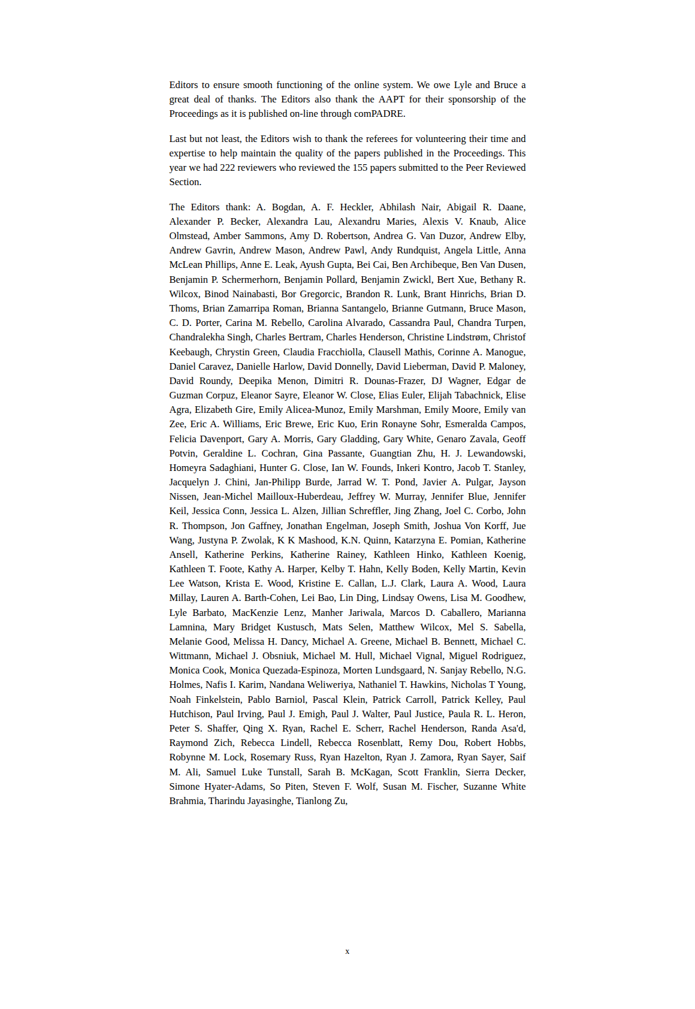Editors to ensure smooth functioning of the online system. We owe Lyle and Bruce a great deal of thanks. The Editors also thank the AAPT for their sponsorship of the Proceedings as it is published on-line through comPADRE.
Last but not least, the Editors wish to thank the referees for volunteering their time and expertise to help maintain the quality of the papers published in the Proceedings. This year we had 222 reviewers who reviewed the 155 papers submitted to the Peer Reviewed Section.
The Editors thank: A. Bogdan, A. F. Heckler, Abhilash Nair, Abigail R. Daane, Alexander P. Becker, Alexandra Lau, Alexandru Maries, Alexis V. Knaub, Alice Olmstead, Amber Sammons, Amy D. Robertson, Andrea G. Van Duzor, Andrew Elby, Andrew Gavrin, Andrew Mason, Andrew Pawl, Andy Rundquist, Angela Little, Anna McLean Phillips, Anne E. Leak, Ayush Gupta, Bei Cai, Ben Archibeque, Ben Van Dusen, Benjamin P. Schermerhorn, Benjamin Pollard, Benjamin Zwickl, Bert Xue, Bethany R. Wilcox, Binod Nainabasti, Bor Gregorcic, Brandon R. Lunk, Brant Hinrichs, Brian D. Thoms, Brian Zamarripa Roman, Brianna Santangelo, Brianne Gutmann, Bruce Mason, C. D. Porter, Carina M. Rebello, Carolina Alvarado, Cassandra Paul, Chandra Turpen, Chandralekha Singh, Charles Bertram, Charles Henderson, Christine Lindstrøm, Christof Keebaugh, Chrystin Green, Claudia Fracchiolla, Clausell Mathis, Corinne A. Manogue, Daniel Caravez, Danielle Harlow, David Donnelly, David Lieberman, David P. Maloney, David Roundy, Deepika Menon, Dimitri R. Dounas-Frazer, DJ Wagner, Edgar de Guzman Corpuz, Eleanor Sayre, Eleanor W. Close, Elias Euler, Elijah Tabachnick, Elise Agra, Elizabeth Gire, Emily Alicea-Munoz, Emily Marshman, Emily Moore, Emily van Zee, Eric A. Williams, Eric Brewe, Eric Kuo, Erin Ronayne Sohr, Esmeralda Campos, Felicia Davenport, Gary A. Morris, Gary Gladding, Gary White, Genaro Zavala, Geoff Potvin, Geraldine L. Cochran, Gina Passante, Guangtian Zhu, H. J. Lewandowski, Homeyra Sadaghiani, Hunter G. Close, Ian W. Founds, Inkeri Kontro, Jacob T. Stanley, Jacquelyn J. Chini, Jan-Philipp Burde, Jarrad W. T. Pond, Javier A. Pulgar, Jayson Nissen, Jean-Michel Mailloux-Huberdeau, Jeffrey W. Murray, Jennifer Blue, Jennifer Keil, Jessica Conn, Jessica L. Alzen, Jillian Schreffler, Jing Zhang, Joel C. Corbo, John R. Thompson, Jon Gaffney, Jonathan Engelman, Joseph Smith, Joshua Von Korff, Jue Wang, Justyna P. Zwolak, K K Mashood, K.N. Quinn, Katarzyna E. Pomian, Katherine Ansell, Katherine Perkins, Katherine Rainey, Kathleen Hinko, Kathleen Koenig, Kathleen T. Foote, Kathy A. Harper, Kelby T. Hahn, Kelly Boden, Kelly Martin, Kevin Lee Watson, Krista E. Wood, Kristine E. Callan, L.J. Clark, Laura A. Wood, Laura Millay, Lauren A. Barth-Cohen, Lei Bao, Lin Ding, Lindsay Owens, Lisa M. Goodhew, Lyle Barbato, MacKenzie Lenz, Manher Jariwala, Marcos D. Caballero, Marianna Lamnina, Mary Bridget Kustusch, Mats Selen, Matthew Wilcox, Mel S. Sabella, Melanie Good, Melissa H. Dancy, Michael A. Greene, Michael B. Bennett, Michael C. Wittmann, Michael J. Obsniuk, Michael M. Hull, Michael Vignal, Miguel Rodriguez, Monica Cook, Monica Quezada-Espinoza, Morten Lundsgaard, N. Sanjay Rebello, N.G. Holmes, Nafis I. Karim, Nandana Weliweriya, Nathaniel T. Hawkins, Nicholas T Young, Noah Finkelstein, Pablo Barniol, Pascal Klein, Patrick Carroll, Patrick Kelley, Paul Hutchison, Paul Irving, Paul J. Emigh, Paul J. Walter, Paul Justice, Paula R. L. Heron, Peter S. Shaffer, Qing X. Ryan, Rachel E. Scherr, Rachel Henderson, Randa Asa'd, Raymond Zich, Rebecca Lindell, Rebecca Rosenblatt, Remy Dou, Robert Hobbs, Robynne M. Lock, Rosemary Russ, Ryan Hazelton, Ryan J. Zamora, Ryan Sayer, Saif M. Ali, Samuel Luke Tunstall, Sarah B. McKagan, Scott Franklin, Sierra Decker, Simone Hyater-Adams, So Piten, Steven F. Wolf, Susan M. Fischer, Suzanne White Brahmia, Tharindu Jayasinghe, Tianlong Zu,
x